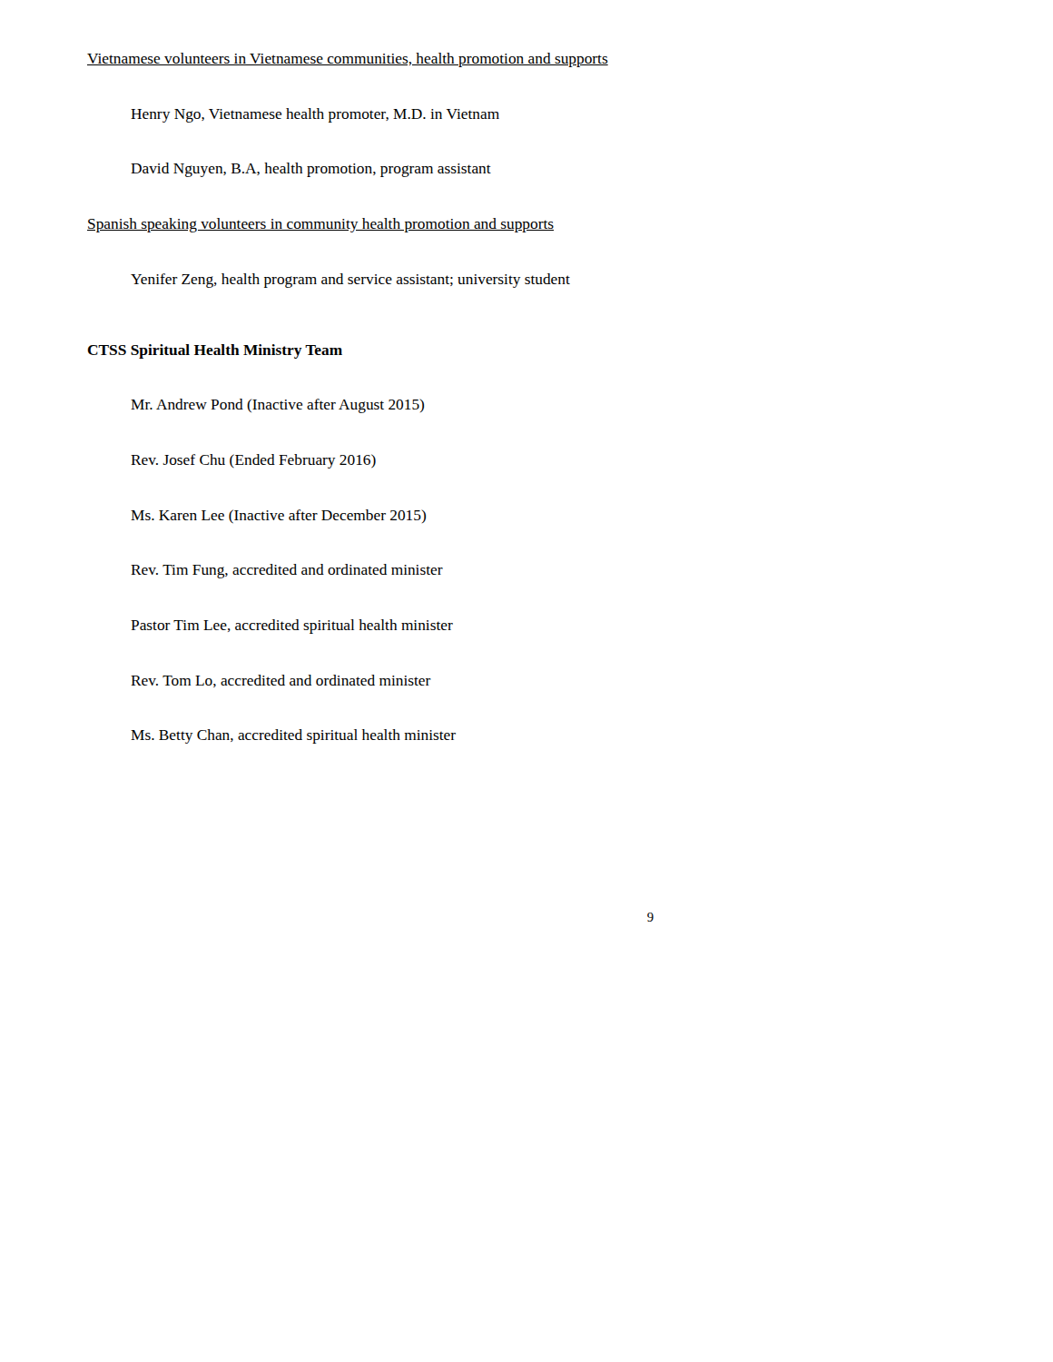Vietnamese volunteers in Vietnamese communities, health promotion and supports
Henry Ngo, Vietnamese health promoter, M.D. in Vietnam
David Nguyen, B.A, health promotion, program assistant
Spanish speaking volunteers in community health promotion and supports
Yenifer Zeng, health program and service assistant; university student
CTSS Spiritual Health Ministry Team
Mr. Andrew Pond (Inactive after August 2015)
Rev. Josef Chu (Ended February 2016)
Ms. Karen Lee (Inactive after December 2015)
Rev. Tim Fung, accredited and ordinated minister
Pastor Tim Lee, accredited spiritual health minister
Rev. Tom Lo, accredited and ordinated minister
Ms. Betty Chan, accredited spiritual health minister
9